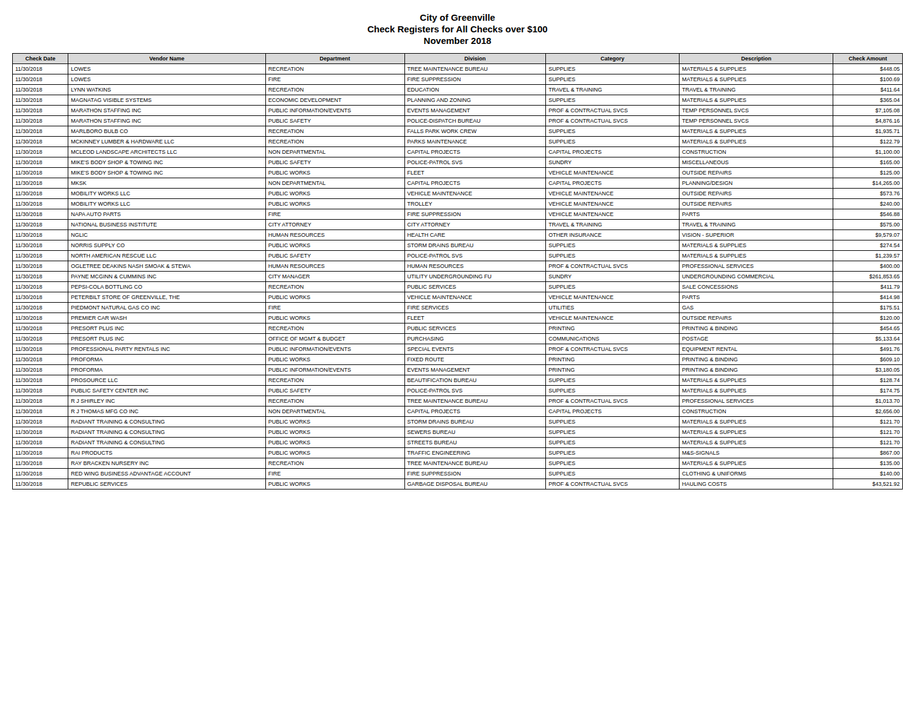City of Greenville
Check Registers for All Checks over $100
November 2018
| Check Date | Vendor Name | Department | Division | Category | Description | Check Amount |
| --- | --- | --- | --- | --- | --- | --- |
| 11/30/2018 | LOWES | RECREATION | TREE MAINTENANCE BUREAU | SUPPLIES | MATERIALS & SUPPLIES | $448.05 |
| 11/30/2018 | LOWES | FIRE | FIRE SUPPRESSION | SUPPLIES | MATERIALS & SUPPLIES | $100.69 |
| 11/30/2018 | LYNN WATKINS | RECREATION | EDUCATION | TRAVEL & TRAINING | TRAVEL & TRAINING | $411.64 |
| 11/30/2018 | MAGNATAG VISIBLE SYSTEMS | ECONOMIC DEVELOPMENT | PLANNING AND ZONING | SUPPLIES | MATERIALS & SUPPLIES | $365.04 |
| 11/30/2018 | MARATHON STAFFING INC | PUBLIC INFORMATION/EVENTS | EVENTS MANAGEMENT | PROF & CONTRACTUAL SVCS | TEMP PERSONNEL SVCS | $7,105.08 |
| 11/30/2018 | MARATHON STAFFING INC | PUBLIC SAFETY | POLICE-DISPATCH BUREAU | PROF & CONTRACTUAL SVCS | TEMP PERSONNEL SVCS | $4,876.16 |
| 11/30/2018 | MARLBORO BULB CO | RECREATION | FALLS PARK WORK CREW | SUPPLIES | MATERIALS & SUPPLIES | $1,935.71 |
| 11/30/2018 | MCKINNEY LUMBER & HARDWARE LLC | RECREATION | PARKS MAINTENANCE | SUPPLIES | MATERIALS & SUPPLIES | $122.79 |
| 11/30/2018 | MCLEOD LANDSCAPE ARCHITECTS LLC | NON DEPARTMENTAL | CAPITAL PROJECTS | CAPITAL PROJECTS | CONSTRUCTION | $1,100.00 |
| 11/30/2018 | MIKE'S BODY SHOP & TOWING INC | PUBLIC SAFETY | POLICE-PATROL SVS | SUNDRY | MISCELLANEOUS | $165.00 |
| 11/30/2018 | MIKE'S BODY SHOP & TOWING INC | PUBLIC WORKS | FLEET | VEHICLE MAINTENANCE | OUTSIDE REPAIRS | $125.00 |
| 11/30/2018 | MKSK | NON DEPARTMENTAL | CAPITAL PROJECTS | CAPITAL PROJECTS | PLANNING/DESIGN | $14,265.00 |
| 11/30/2018 | MOBILITY WORKS LLC | PUBLIC WORKS | VEHICLE MAINTENANCE | VEHICLE MAINTENANCE | OUTSIDE REPAIRS | $573.76 |
| 11/30/2018 | MOBILITY WORKS LLC | PUBLIC WORKS | TROLLEY | VEHICLE MAINTENANCE | OUTSIDE REPAIRS | $240.00 |
| 11/30/2018 | NAPA AUTO PARTS | FIRE | FIRE SUPPRESSION | VEHICLE MAINTENANCE | PARTS | $546.88 |
| 11/30/2018 | NATIONAL BUSINESS INSTITUTE | CITY ATTORNEY | CITY ATTORNEY | TRAVEL & TRAINING | TRAVEL & TRAINING | $575.00 |
| 11/30/2018 | NGLIC | HUMAN RESOURCES | HEALTH CARE | OTHER INSURANCE | VISION - SUPERIOR | $9,579.07 |
| 11/30/2018 | NORRIS SUPPLY CO | PUBLIC WORKS | STORM DRAINS BUREAU | SUPPLIES | MATERIALS & SUPPLIES | $274.54 |
| 11/30/2018 | NORTH AMERICAN RESCUE LLC | PUBLIC SAFETY | POLICE-PATROL SVS | SUPPLIES | MATERIALS & SUPPLIES | $1,239.57 |
| 11/30/2018 | OGLETREE DEAKINS NASH SMOAK & STEWA | HUMAN RESOURCES | HUMAN RESOURCES | PROF & CONTRACTUAL SVCS | PROFESSIONAL SERVICES | $400.00 |
| 11/30/2018 | PAYNE MCGINN & CUMMINS INC | CITY MANAGER | UTILITY UNDERGROUNDING FU | SUNDRY | UNDERGROUNDING COMMERCIAL | $261,853.65 |
| 11/30/2018 | PEPSI-COLA BOTTLING CO | RECREATION | PUBLIC SERVICES | SUPPLIES | SALE CONCESSIONS | $411.79 |
| 11/30/2018 | PETERBILT STORE OF GREENVILLE, THE | PUBLIC WORKS | VEHICLE MAINTENANCE | VEHICLE MAINTENANCE | PARTS | $414.98 |
| 11/30/2018 | PIEDMONT NATURAL GAS CO INC | FIRE | FIRE SERVICES | UTILITIES | GAS | $175.51 |
| 11/30/2018 | PREMIER CAR WASH | PUBLIC WORKS | FLEET | VEHICLE MAINTENANCE | OUTSIDE REPAIRS | $120.00 |
| 11/30/2018 | PRESORT PLUS INC | RECREATION | PUBLIC SERVICES | PRINTING | PRINTING & BINDING | $454.65 |
| 11/30/2018 | PRESORT PLUS INC | OFFICE OF MGMT & BUDGET | PURCHASING | COMMUNICATIONS | POSTAGE | $5,133.64 |
| 11/30/2018 | PROFESSIONAL PARTY RENTALS INC | PUBLIC INFORMATION/EVENTS | SPECIAL EVENTS | PROF & CONTRACTUAL SVCS | EQUIPMENT RENTAL | $491.76 |
| 11/30/2018 | PROFORMA | PUBLIC WORKS | FIXED ROUTE | PRINTING | PRINTING & BINDING | $609.10 |
| 11/30/2018 | PROFORMA | PUBLIC INFORMATION/EVENTS | EVENTS MANAGEMENT | PRINTING | PRINTING & BINDING | $3,180.05 |
| 11/30/2018 | PROSOURCE LLC | RECREATION | BEAUTIFICATION BUREAU | SUPPLIES | MATERIALS & SUPPLIES | $128.74 |
| 11/30/2018 | PUBLIC SAFETY CENTER INC | PUBLIC SAFETY | POLICE-PATROL SVS | SUPPLIES | MATERIALS & SUPPLIES | $174.75 |
| 11/30/2018 | R J SHIRLEY INC | RECREATION | TREE MAINTENANCE BUREAU | PROF & CONTRACTUAL SVCS | PROFESSIONAL SERVICES | $1,013.70 |
| 11/30/2018 | R J THOMAS MFG CO INC | NON DEPARTMENTAL | CAPITAL PROJECTS | CAPITAL PROJECTS | CONSTRUCTION | $2,656.00 |
| 11/30/2018 | RADIANT TRAINING & CONSULTING | PUBLIC WORKS | STORM DRAINS BUREAU | SUPPLIES | MATERIALS & SUPPLIES | $121.70 |
| 11/30/2018 | RADIANT TRAINING & CONSULTING | PUBLIC WORKS | SEWERS BUREAU | SUPPLIES | MATERIALS & SUPPLIES | $121.70 |
| 11/30/2018 | RADIANT TRAINING & CONSULTING | PUBLIC WORKS | STREETS BUREAU | SUPPLIES | MATERIALS & SUPPLIES | $121.70 |
| 11/30/2018 | RAI PRODUCTS | PUBLIC WORKS | TRAFFIC ENGINEERING | SUPPLIES | M&S-SIGNALS | $867.00 |
| 11/30/2018 | RAY BRACKEN NURSERY INC | RECREATION | TREE MAINTENANCE BUREAU | SUPPLIES | MATERIALS & SUPPLIES | $135.00 |
| 11/30/2018 | RED WING BUSINESS ADVANTAGE ACCOUNT | FIRE | FIRE SUPPRESSION | SUPPLIES | CLOTHING & UNIFORMS | $140.00 |
| 11/30/2018 | REPUBLIC SERVICES | PUBLIC WORKS | GARBAGE DISPOSAL BUREAU | PROF & CONTRACTUAL SVCS | HAULING COSTS | $43,521.92 |